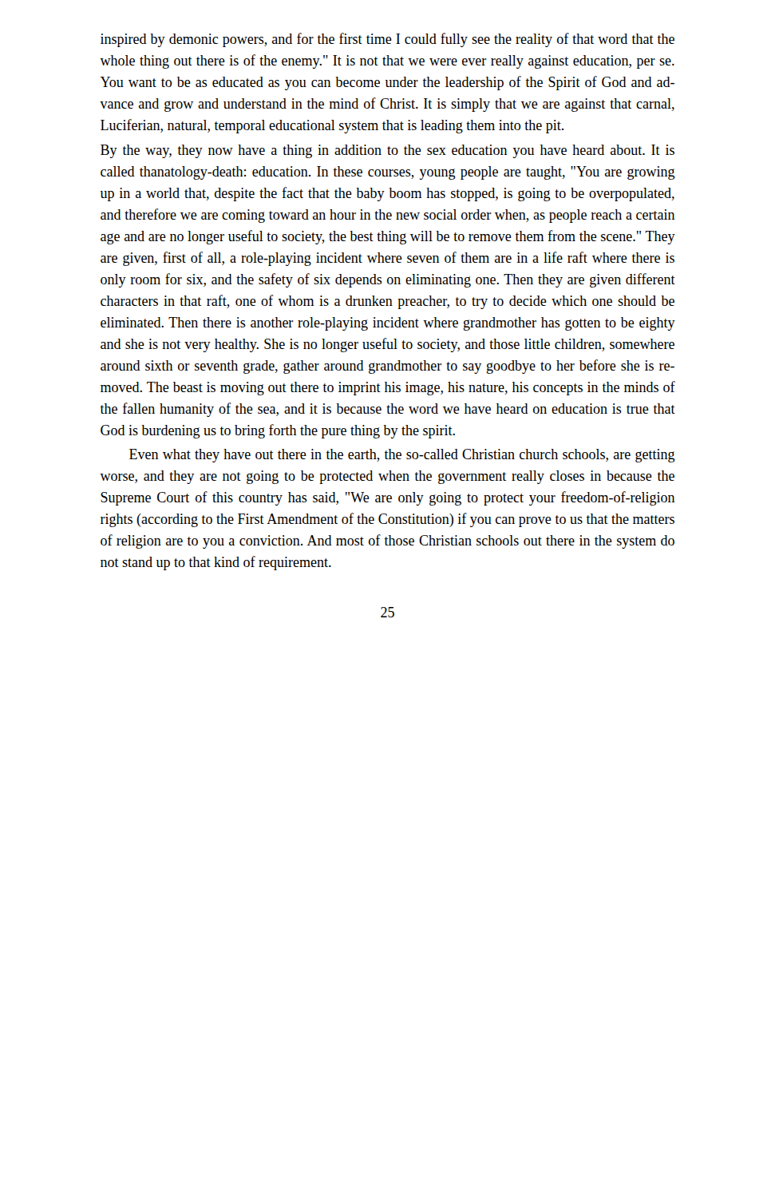inspired by demonic powers, and for the first time I could fully see the reality of that word that the whole thing out there is of the enemy." It is not that we were ever really against education, per se. You want to be as educated as you can become under the leadership of the Spirit of God and advance and grow and understand in the mind of Christ. It is simply that we are against that carnal, Luciferian, natural, temporal educational system that is leading them into the pit.
By the way, they now have a thing in addition to the sex education you have heard about. It is called thanatology-death: education. In these courses, young people are taught, "You are growing up in a world that, despite the fact that the baby boom has stopped, is going to be overpopulated, and therefore we are coming toward an hour in the new social order when, as people reach a certain age and are no longer useful to society, the best thing will be to remove them from the scene." They are given, first of all, a role-playing incident where seven of them are in a life raft where there is only room for six, and the safety of six depends on eliminating one. Then they are given different characters in that raft, one of whom is a drunken preacher, to try to decide which one should be eliminated. Then there is another role-playing incident where grandmother has gotten to be eighty and she is not very healthy. She is no longer useful to society, and those little children, somewhere around sixth or seventh grade, gather around grandmother to say goodbye to her before she is removed. The beast is moving out there to imprint his image, his nature, his concepts in the minds of the fallen humanity of the sea, and it is because the word we have heard on education is true that God is burdening us to bring forth the pure thing by the spirit.
Even what they have out there in the earth, the so-called Christian church schools, are getting worse, and they are not going to be protected when the government really closes in because the Supreme Court of this country has said, "We are only going to protect your freedom-of-religion rights (according to the First Amendment of the Constitution) if you can prove to us that the matters of religion are to you a conviction. And most of those Christian schools out there in the system do not stand up to that kind of requirement.
25